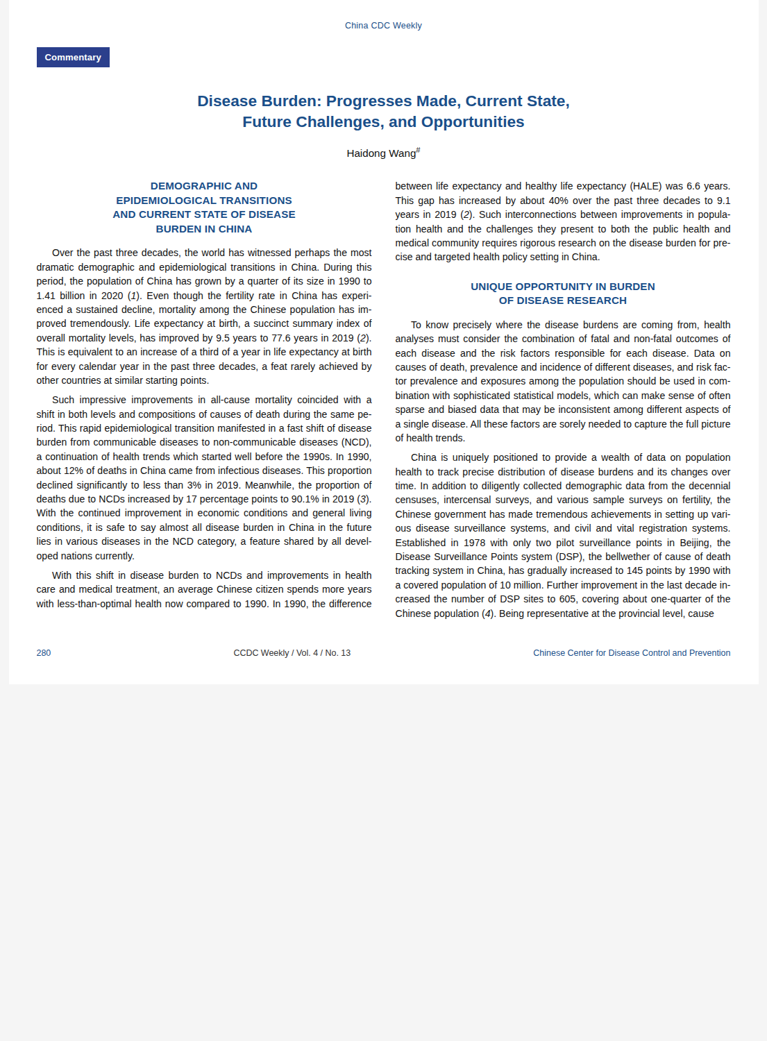China CDC Weekly
Commentary
Disease Burden: Progresses Made, Current State,
Future Challenges, and Opportunities
Haidong Wang#
DEMOGRAPHIC AND
EPIDEMIOLOGICAL TRANSITIONS
AND CURRENT STATE OF DISEASE
BURDEN IN CHINA
Over the past three decades, the world has witnessed perhaps the most dramatic demographic and epidemiological transitions in China. During this period, the population of China has grown by a quarter of its size in 1990 to 1.41 billion in 2020 (1). Even though the fertility rate in China has experienced a sustained decline, mortality among the Chinese population has improved tremendously. Life expectancy at birth, a succinct summary index of overall mortality levels, has improved by 9.5 years to 77.6 years in 2019 (2). This is equivalent to an increase of a third of a year in life expectancy at birth for every calendar year in the past three decades, a feat rarely achieved by other countries at similar starting points.
Such impressive improvements in all-cause mortality coincided with a shift in both levels and compositions of causes of death during the same period. This rapid epidemiological transition manifested in a fast shift of disease burden from communicable diseases to non-communicable diseases (NCD), a continuation of health trends which started well before the 1990s. In 1990, about 12% of deaths in China came from infectious diseases. This proportion declined significantly to less than 3% in 2019. Meanwhile, the proportion of deaths due to NCDs increased by 17 percentage points to 90.1% in 2019 (3). With the continued improvement in economic conditions and general living conditions, it is safe to say almost all disease burden in China in the future lies in various diseases in the NCD category, a feature shared by all developed nations currently.
With this shift in disease burden to NCDs and improvements in health care and medical treatment, an average Chinese citizen spends more years with less-than-optimal health now compared to 1990. In 1990, the difference between life expectancy and healthy life expectancy (HALE) was 6.6 years. This gap has increased by about 40% over the past three decades to 9.1 years in 2019 (2). Such interconnections between improvements in population health and the challenges they present to both the public health and medical community requires rigorous research on the disease burden for precise and targeted health policy setting in China.
UNIQUE OPPORTUNITY IN BURDEN
OF DISEASE RESEARCH
To know precisely where the disease burdens are coming from, health analyses must consider the combination of fatal and non-fatal outcomes of each disease and the risk factors responsible for each disease. Data on causes of death, prevalence and incidence of different diseases, and risk factor prevalence and exposures among the population should be used in combination with sophisticated statistical models, which can make sense of often sparse and biased data that may be inconsistent among different aspects of a single disease. All these factors are sorely needed to capture the full picture of health trends.
China is uniquely positioned to provide a wealth of data on population health to track precise distribution of disease burdens and its changes over time. In addition to diligently collected demographic data from the decennial censuses, intercensal surveys, and various sample surveys on fertility, the Chinese government has made tremendous achievements in setting up various disease surveillance systems, and civil and vital registration systems. Established in 1978 with only two pilot surveillance points in Beijing, the Disease Surveillance Points system (DSP), the bellwether of cause of death tracking system in China, has gradually increased to 145 points by 1990 with a covered population of 10 million. Further improvement in the last decade increased the number of DSP sites to 605, covering about one-quarter of the Chinese population (4). Being representative at the provincial level, cause
280 CCDC Weekly / Vol. 4 / No. 13 Chinese Center for Disease Control and Prevention